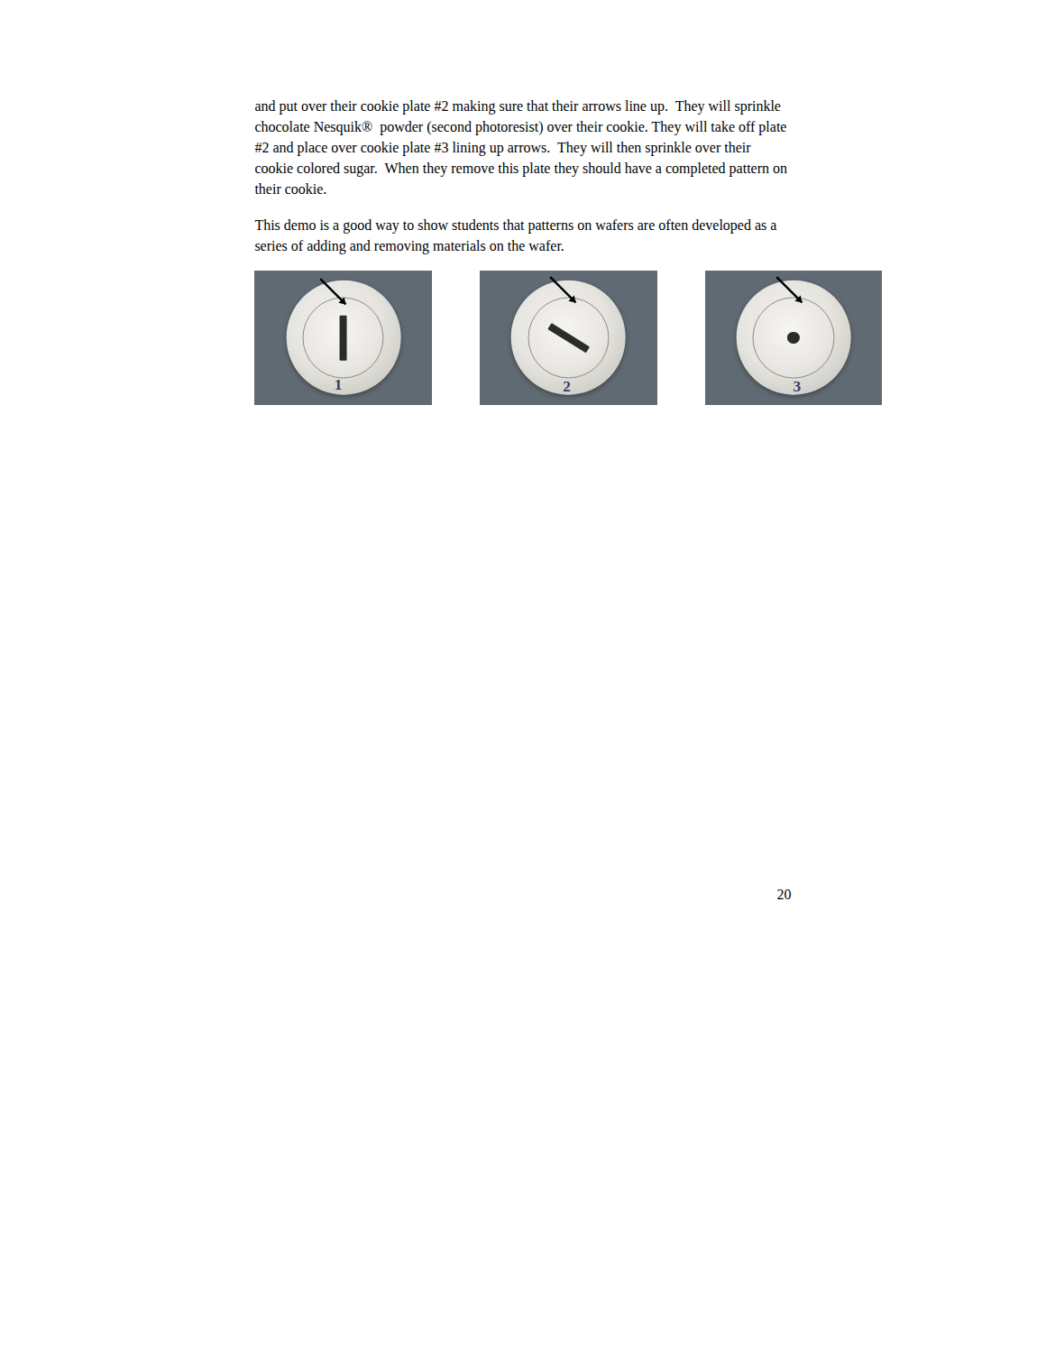and put over their cookie plate #2 making sure that their arrows line up. They will sprinkle chocolate Nesquik® powder (second photoresist) over their cookie. They will take off plate #2 and place over cookie plate #3 lining up arrows. They will then sprinkle over their cookie colored sugar. When they remove this plate they should have a completed pattern on their cookie.
This demo is a good way to show students that patterns on wafers are often developed as a series of adding and removing materials on the wafer.
1
2
3
20